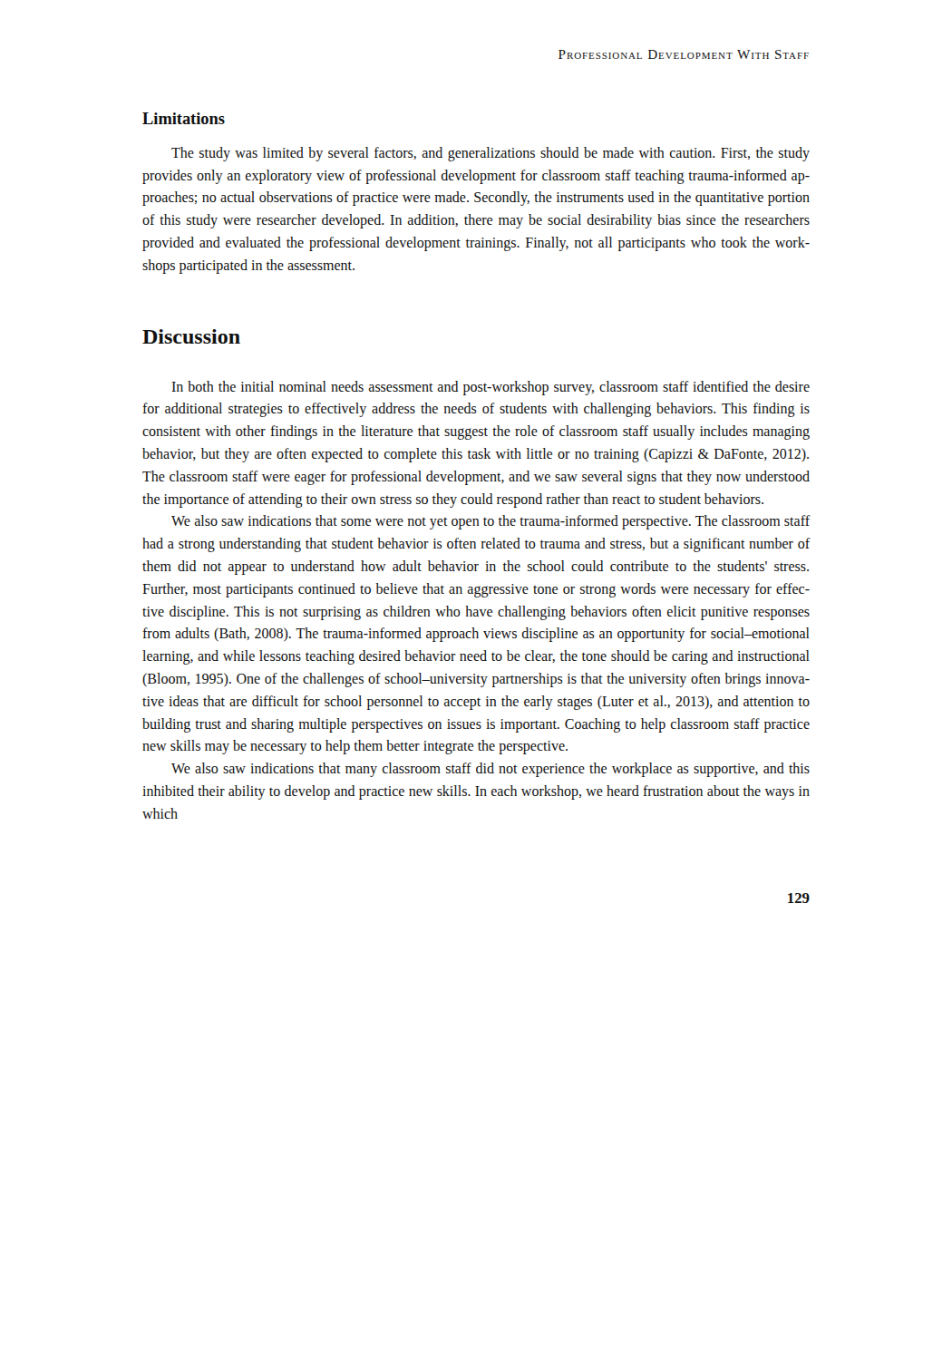Professional Development With Staff
Limitations
The study was limited by several factors, and generalizations should be made with caution. First, the study provides only an exploratory view of professional development for classroom staff teaching trauma-informed approaches; no actual observations of practice were made. Secondly, the instruments used in the quantitative portion of this study were researcher developed. In addition, there may be social desirability bias since the researchers provided and evaluated the professional development trainings. Finally, not all participants who took the workshops participated in the assessment.
Discussion
In both the initial nominal needs assessment and post-workshop survey, classroom staff identified the desire for additional strategies to effectively address the needs of students with challenging behaviors. This finding is consistent with other findings in the literature that suggest the role of classroom staff usually includes managing behavior, but they are often expected to complete this task with little or no training (Capizzi & DaFonte, 2012). The classroom staff were eager for professional development, and we saw several signs that they now understood the importance of attending to their own stress so they could respond rather than react to student behaviors.
We also saw indications that some were not yet open to the trauma-informed perspective. The classroom staff had a strong understanding that student behavior is often related to trauma and stress, but a significant number of them did not appear to understand how adult behavior in the school could contribute to the students' stress. Further, most participants continued to believe that an aggressive tone or strong words were necessary for effective discipline. This is not surprising as children who have challenging behaviors often elicit punitive responses from adults (Bath, 2008). The trauma-informed approach views discipline as an opportunity for social–emotional learning, and while lessons teaching desired behavior need to be clear, the tone should be caring and instructional (Bloom, 1995). One of the challenges of school–university partnerships is that the university often brings innovative ideas that are difficult for school personnel to accept in the early stages (Luter et al., 2013), and attention to building trust and sharing multiple perspectives on issues is important. Coaching to help classroom staff practice new skills may be necessary to help them better integrate the perspective.
We also saw indications that many classroom staff did not experience the workplace as supportive, and this inhibited their ability to develop and practice new skills. In each workshop, we heard frustration about the ways in which
129